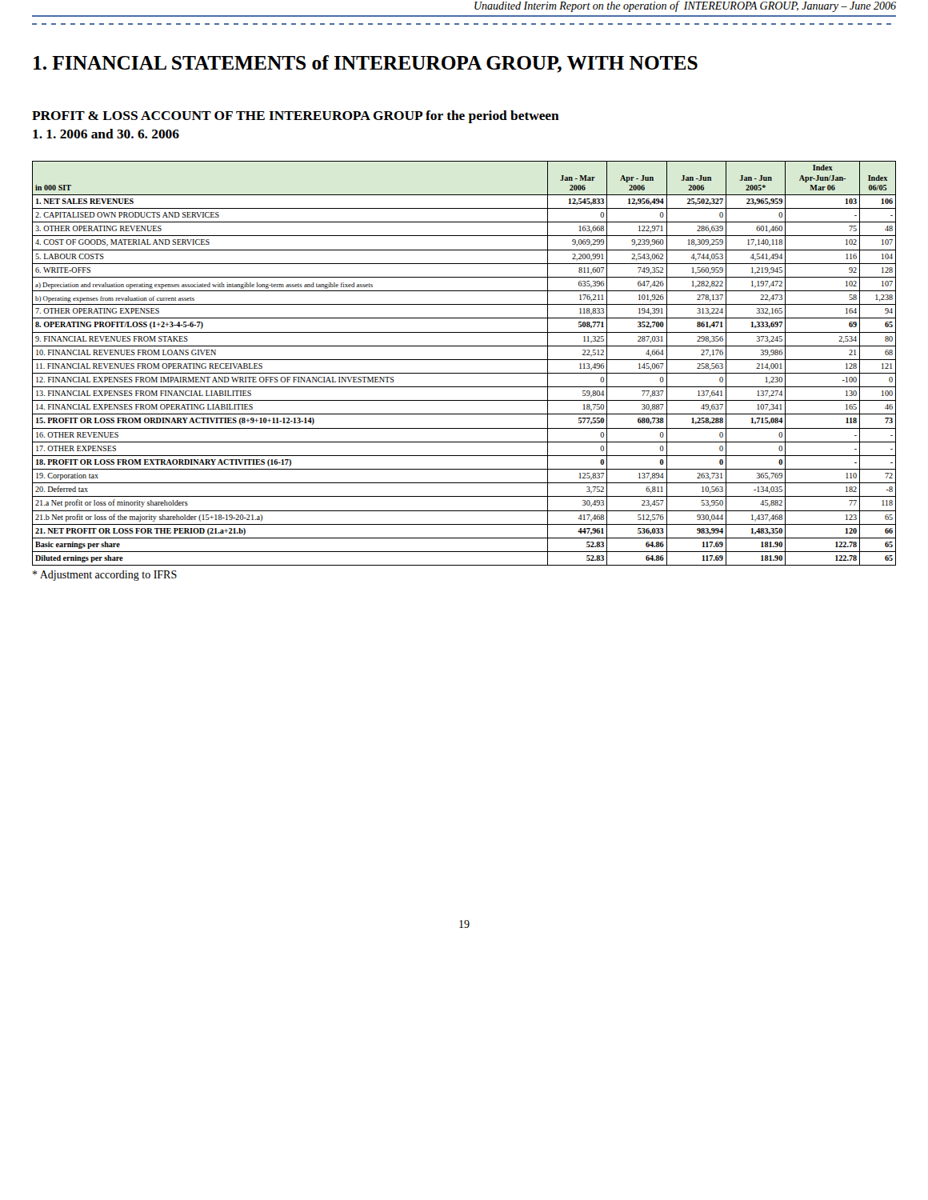Unaudited Interim Report on the operation of INTEREUROPA GROUP, January – June 2006
1. FINANCIAL STATEMENTS of INTEREUROPA GROUP, WITH NOTES
PROFIT & LOSS ACCOUNT OF THE INTEREUROPA GROUP for the period between
1. 1. 2006 and 30. 6. 2006
| in 000 SIT | Jan - Mar 2006 | Apr - Jun 2006 | Jan -Jun 2006 | Jan - Jun 2005* | Index Apr-Jun/Jan- Mar 06 | Index 06/05 |
| --- | --- | --- | --- | --- | --- | --- |
| 1. NET SALES REVENUES | 12,545,833 | 12,956,494 | 25,502,327 | 23,965,959 | 103 | 106 |
| 2. CAPITALISED OWN PRODUCTS AND SERVICES | 0 | 0 | 0 | 0 | - | - |
| 3. OTHER OPERATING REVENUES | 163,668 | 122,971 | 286,639 | 601,460 | 75 | 48 |
| 4. COST OF GOODS, MATERIAL AND SERVICES | 9,069,299 | 9,239,960 | 18,309,259 | 17,140,118 | 102 | 107 |
| 5. LABOUR COSTS | 2,200,991 | 2,543,062 | 4,744,053 | 4,541,494 | 116 | 104 |
| 6. WRITE-OFFS | 811,607 | 749,352 | 1,560,959 | 1,219,945 | 92 | 128 |
| a) Depreciation and revaluation operating expenses associated with intangible long-term assets and tangible fixed assets | 635,396 | 647,426 | 1,282,822 | 1,197,472 | 102 | 107 |
| b) Operating expenses from revaluation of current assets | 176,211 | 101,926 | 278,137 | 22,473 | 58 | 1,238 |
| 7. OTHER OPERATING EXPENSES | 118,833 | 194,391 | 313,224 | 332,165 | 164 | 94 |
| 8. OPERATING PROFIT/LOSS (1+2+3-4-5-6-7) | 508,771 | 352,700 | 861,471 | 1,333,697 | 69 | 65 |
| 9. FINANCIAL REVENUES FROM STAKES | 11,325 | 287,031 | 298,356 | 373,245 | 2,534 | 80 |
| 10. FINANCIAL REVENUES FROM LOANS GIVEN | 22,512 | 4,664 | 27,176 | 39,986 | 21 | 68 |
| 11. FINANCIAL REVENUES FROM OPERATING RECEIVABLES | 113,496 | 145,067 | 258,563 | 214,001 | 128 | 121 |
| 12. FINANCIAL EXPENSES FROM IMPAIRMENT AND WRITE OFFS OF FINANCIAL INVESTMENTS | 0 | 0 | 0 | 1,230 | -100 | 0 |
| 13. FINANCIAL EXPENSES FROM FINANCIAL LIABILITIES | 59,804 | 77,837 | 137,641 | 137,274 | 130 | 100 |
| 14. FINANCIAL EXPENSES FROM OPERATING LIABILITIES | 18,750 | 30,887 | 49,637 | 107,341 | 165 | 46 |
| 15. PROFIT OR LOSS FROM ORDINARY ACTIVITIES (8+9+10+11-12-13-14) | 577,550 | 680,738 | 1,258,288 | 1,715,084 | 118 | 73 |
| 16. OTHER REVENUES | 0 | 0 | 0 | 0 | - | - |
| 17. OTHER EXPENSES | 0 | 0 | 0 | 0 | - | - |
| 18. PROFIT OR LOSS FROM EXTRAORDINARY ACTIVITIES (16-17) | 0 | 0 | 0 | 0 | - | - |
| 19. Corporation tax | 125,837 | 137,894 | 263,731 | 365,769 | 110 | 72 |
| 20. Deferred tax | 3,752 | 6,811 | 10,563 | -134,035 | 182 | -8 |
| 21.a Net profit or loss of minority shareholders | 30,493 | 23,457 | 53,950 | 45,882 | 77 | 118 |
| 21.b Net profit or loss of the majority shareholder (15+18-19-20-21.a) | 417,468 | 512,576 | 930,044 | 1,437,468 | 123 | 65 |
| 21. NET PROFIT OR LOSS FOR THE PERIOD (21.a+21.b) | 447,961 | 536,033 | 983,994 | 1,483,350 | 120 | 66 |
| Basic earnings per share | 52.83 | 64.86 | 117.69 | 181.90 | 122.78 | 65 |
| Diluted ernings per share | 52.83 | 64.86 | 117.69 | 181.90 | 122.78 | 65 |
* Adjustment according to IFRS
19